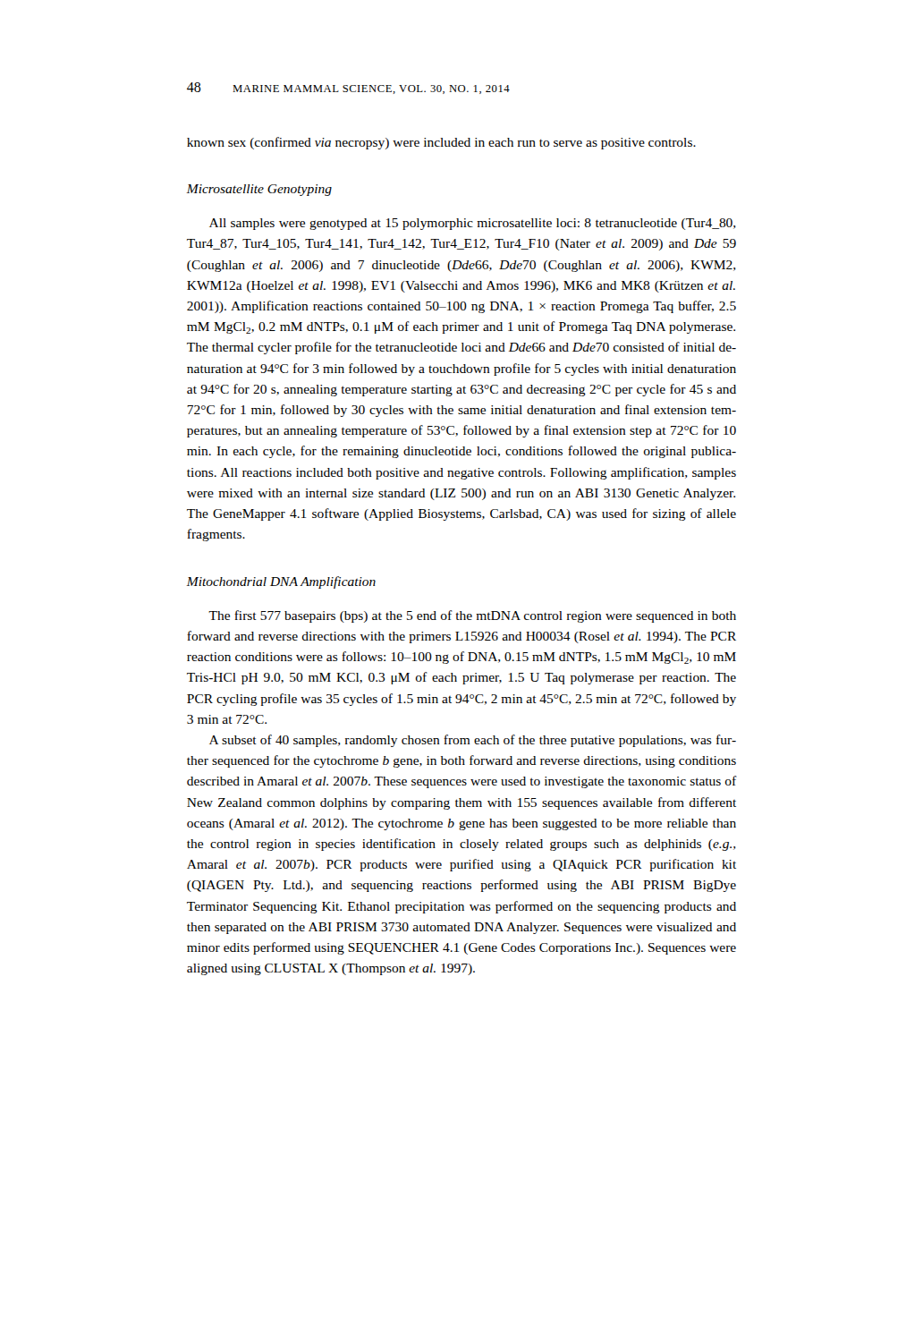48 Marine Mammal Science, Vol. 30, No. 1, 2014
known sex (confirmed via necropsy) were included in each run to serve as positive controls.
Microsatellite Genotyping
All samples were genotyped at 15 polymorphic microsatellite loci: 8 tetranucleotide (Tur4_80, Tur4_87, Tur4_105, Tur4_141, Tur4_142, Tur4_E12, Tur4_F10 (Nater et al. 2009) and Dde 59 (Coughlan et al. 2006) and 7 dinucleotide (Dde66, Dde70 (Coughlan et al. 2006), KWM2, KWM12a (Hoelzel et al. 1998), EV1 (Valsecchi and Amos 1996), MK6 and MK8 (Krützen et al. 2001)). Amplification reactions contained 50–100 ng DNA, 1 × reaction Promega Taq buffer, 2.5 mM MgCl2, 0.2 mM dNTPs, 0.1 μ M of each primer and 1 unit of Promega Taq DNA polymerase. The thermal cycler profile for the tetranucleotide loci and Dde66 and Dde70 consisted of initial denaturation at 94°C for 3 min followed by a touchdown profile for 5 cycles with initial denaturation at 94°C for 20 s, annealing temperature starting at 63°C and decreasing 2°C per cycle for 45 s and 72°C for 1 min, followed by 30 cycles with the same initial denaturation and final extension temperatures, but an annealing temperature of 53°C, followed by a final extension step at 72°C for 10 min. In each cycle, for the remaining dinucleotide loci, conditions followed the original publications. All reactions included both positive and negative controls. Following amplification, samples were mixed with an internal size standard (LIZ 500) and run on an ABI 3130 Genetic Analyzer. The GeneMapper 4.1 software (Applied Biosystems, Carlsbad, CA) was used for sizing of allele fragments.
Mitochondrial DNA Amplification
The first 577 basepairs (bps) at the 5 end of the mtDNA control region were sequenced in both forward and reverse directions with the primers L15926 and H00034 (Rosel et al. 1994). The PCR reaction conditions were as follows: 10–100 ng of DNA, 0.15 mM dNTPs, 1.5 mM MgCl2, 10 mM Tris-HCl pH 9.0, 50 mM KCl, 0.3 μ M of each primer, 1.5 U Taq polymerase per reaction. The PCR cycling profile was 35 cycles of 1.5 min at 94°C, 2 min at 45°C, 2.5 min at 72°C, followed by 3 min at 72°C.
A subset of 40 samples, randomly chosen from each of the three putative populations, was further sequenced for the cytochrome b gene, in both forward and reverse directions, using conditions described in Amaral et al. 2007b. These sequences were used to investigate the taxonomic status of New Zealand common dolphins by comparing them with 155 sequences available from different oceans (Amaral et al. 2012). The cytochrome b gene has been suggested to be more reliable than the control region in species identification in closely related groups such as delphinids (e.g., Amaral et al. 2007b). PCR products were purified using a QIAquick PCR purification kit (QIAGEN Pty. Ltd.), and sequencing reactions performed using the ABI PRISM BigDye Terminator Sequencing Kit. Ethanol precipitation was performed on the sequencing products and then separated on the ABI PRISM 3730 automated DNA Analyzer. Sequences were visualized and minor edits performed using SEQUENCHER 4.1 (Gene Codes Corporations Inc.). Sequences were aligned using CLUSTAL X (Thompson et al. 1997).